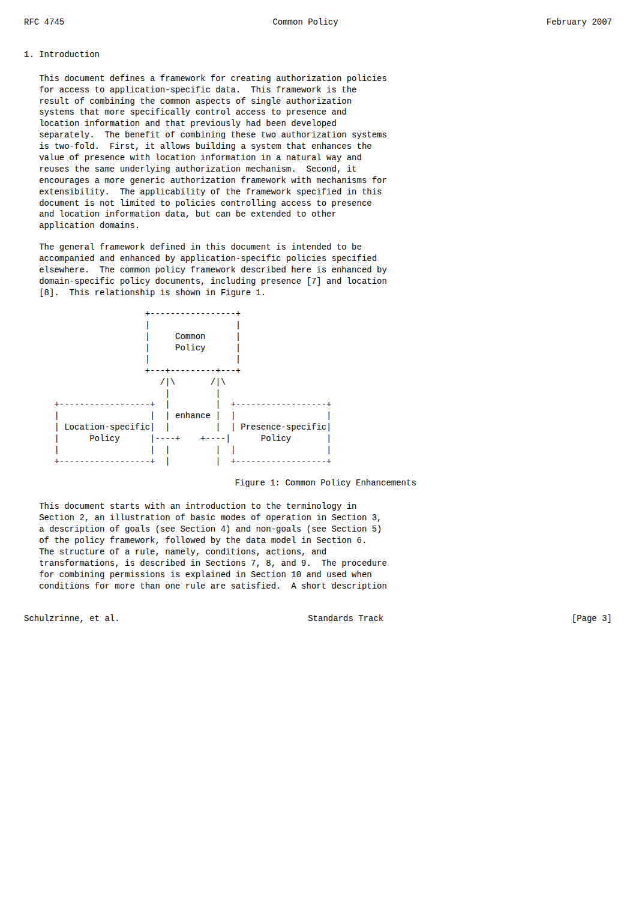RFC 4745 Common Policy February 2007
1. Introduction
This document defines a framework for creating authorization policies for access to application-specific data. This framework is the result of combining the common aspects of single authorization systems that more specifically control access to presence and location information and that previously had been developed separately. The benefit of combining these two authorization systems is two-fold. First, it allows building a system that enhances the value of presence with location information in a natural way and reuses the same underlying authorization mechanism. Second, it encourages a more generic authorization framework with mechanisms for extensibility. The applicability of the framework specified in this document is not limited to policies controlling access to presence and location information data, but can be extended to other application domains.
The general framework defined in this document is intended to be accompanied and enhanced by application-specific policies specified elsewhere. The common policy framework described here is enhanced by domain-specific policy documents, including presence [7] and location [8]. This relationship is shown in Figure 1.
                     +-----------------+
                     |                 |
                     |     Common      |
                     |     Policy      |
                     |                 |
                     +---+---------+---+
                        /|\       /|\
                         |         |
   +------------------+  |         |  +------------------+
   |                  |  | enhance |  |                  |
   | Location-specific|  |         |  | Presence-specific|
   |      Policy      |----+    +----|      Policy       |
   |                  |  |         |  |                  |
   +------------------+  |         |  +------------------+
Figure 1: Common Policy Enhancements
This document starts with an introduction to the terminology in Section 2, an illustration of basic modes of operation in Section 3, a description of goals (see Section 4) and non-goals (see Section 5) of the policy framework, followed by the data model in Section 6. The structure of a rule, namely, conditions, actions, and transformations, is described in Sections 7, 8, and 9. The procedure for combining permissions is explained in Section 10 and used when conditions for more than one rule are satisfied. A short description
Schulzrinne, et al. Standards Track [Page 3]